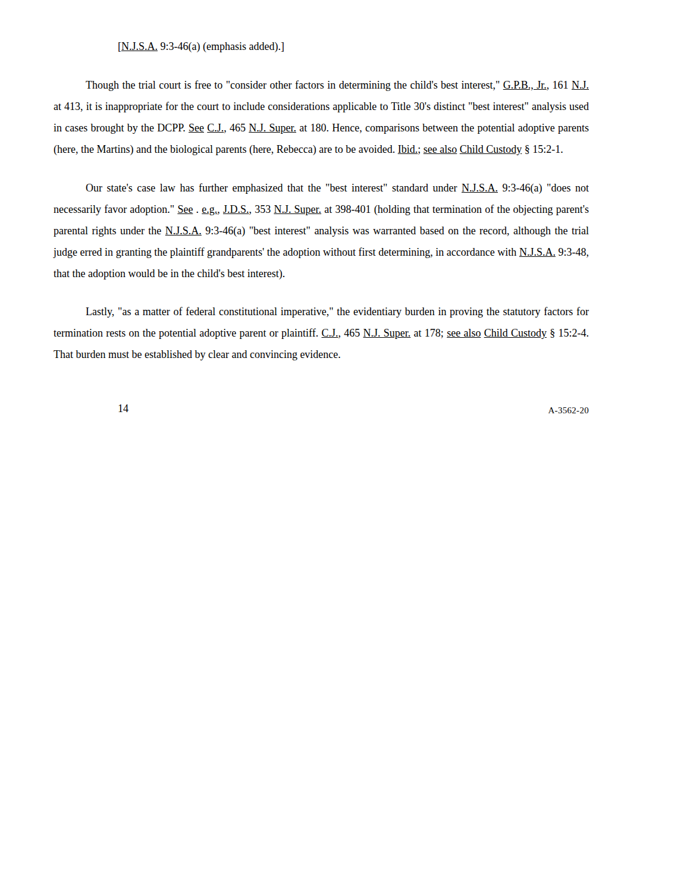[N.J.S.A. 9:3-46(a) (emphasis added).]
Though the trial court is free to "consider other factors in determining the child's best interest," G.P.B., Jr., 161 N.J. at 413, it is inappropriate for the court to include considerations applicable to Title 30's distinct "best interest" analysis used in cases brought by the DCPP. See C.J., 465 N.J. Super. at 180. Hence, comparisons between the potential adoptive parents (here, the Martins) and the biological parents (here, Rebecca) are to be avoided. Ibid.; see also Child Custody § 15:2-1.
Our state's case law has further emphasized that the "best interest" standard under N.J.S.A. 9:3-46(a) "does not necessarily favor adoption." See . e.g., J.D.S., 353 N.J. Super. at 398-401 (holding that termination of the objecting parent's parental rights under the N.J.S.A. 9:3-46(a) "best interest" analysis was warranted based on the record, although the trial judge erred in granting the plaintiff grandparents' the adoption without first determining, in accordance with N.J.S.A. 9:3-48, that the adoption would be in the child's best interest).
Lastly, "as a matter of federal constitutional imperative," the evidentiary burden in proving the statutory factors for termination rests on the potential adoptive parent or plaintiff. C.J., 465 N.J. Super. at 178; see also Child Custody § 15:2-4. That burden must be established by clear and convincing evidence.
14 A-3562-20